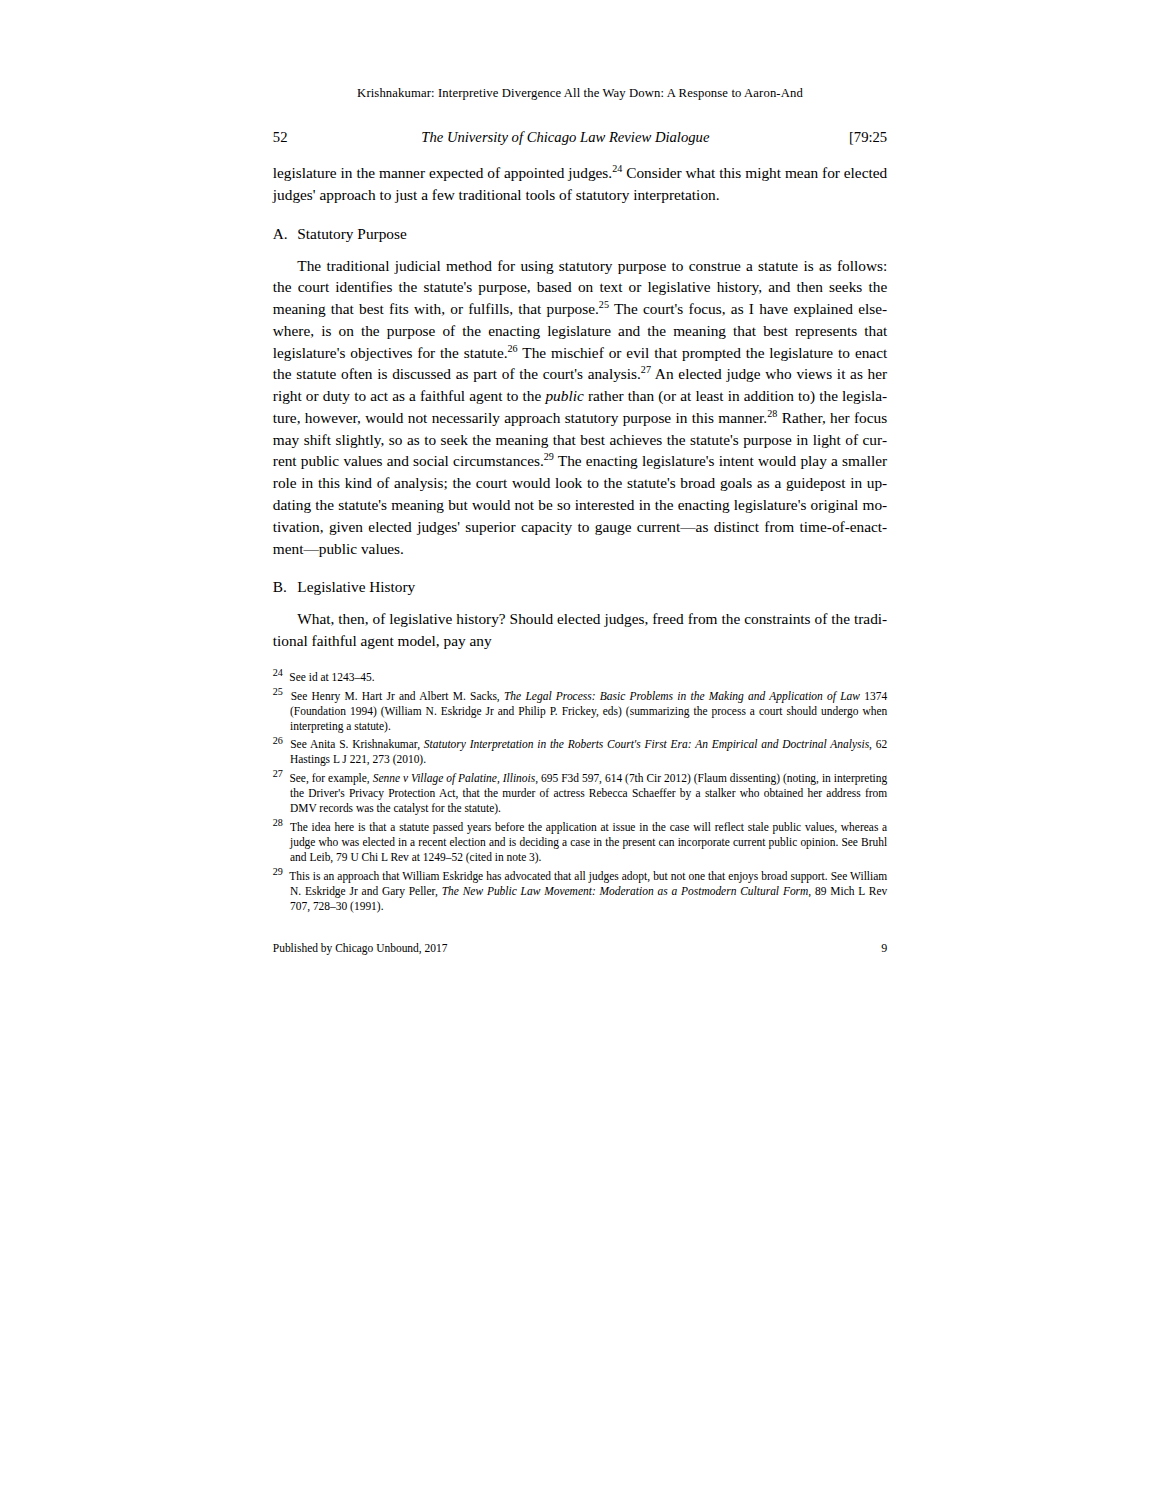Krishnakumar: Interpretive Divergence All the Way Down: A Response to Aaron-And
52
The University of Chicago Law Review Dialogue
[79:25
legislature in the manner expected of appointed judges.24 Consider what this might mean for elected judges' approach to just a few traditional tools of statutory interpretation.
A. Statutory Purpose
The traditional judicial method for using statutory purpose to construe a statute is as follows: the court identifies the statute's purpose, based on text or legislative history, and then seeks the meaning that best fits with, or fulfills, that purpose.25 The court's focus, as I have explained elsewhere, is on the purpose of the enacting legislature and the meaning that best represents that legislature's objectives for the statute.26 The mischief or evil that prompted the legislature to enact the statute often is discussed as part of the court's analysis.27 An elected judge who views it as her right or duty to act as a faithful agent to the public rather than (or at least in addition to) the legislature, however, would not necessarily approach statutory purpose in this manner.28 Rather, her focus may shift slightly, so as to seek the meaning that best achieves the statute's purpose in light of current public values and social circumstances.29 The enacting legislature's intent would play a smaller role in this kind of analysis; the court would look to the statute's broad goals as a guidepost in updating the statute's meaning but would not be so interested in the enacting legislature's original motivation, given elected judges' superior capacity to gauge current—as distinct from time-of-enactment—public values.
B. Legislative History
What, then, of legislative history? Should elected judges, freed from the constraints of the traditional faithful agent model, pay any
24 See id at 1243–45.
25 See Henry M. Hart Jr and Albert M. Sacks, The Legal Process: Basic Problems in the Making and Application of Law 1374 (Foundation 1994) (William N. Eskridge Jr and Philip P. Frickey, eds) (summarizing the process a court should undergo when interpreting a statute).
26 See Anita S. Krishnakumar, Statutory Interpretation in the Roberts Court's First Era: An Empirical and Doctrinal Analysis, 62 Hastings L J 221, 273 (2010).
27 See, for example, Senne v Village of Palatine, Illinois, 695 F3d 597, 614 (7th Cir 2012) (Flaum dissenting) (noting, in interpreting the Driver's Privacy Protection Act, that the murder of actress Rebecca Schaeffer by a stalker who obtained her address from DMV records was the catalyst for the statute).
28 The idea here is that a statute passed years before the application at issue in the case will reflect stale public values, whereas a judge who was elected in a recent election and is deciding a case in the present can incorporate current public opinion. See Bruhl and Leib, 79 U Chi L Rev at 1249–52 (cited in note 3).
29 This is an approach that William Eskridge has advocated that all judges adopt, but not one that enjoys broad support. See William N. Eskridge Jr and Gary Peller, The New Public Law Movement: Moderation as a Postmodern Cultural Form, 89 Mich L Rev 707, 728–30 (1991).
Published by Chicago Unbound, 2017
9